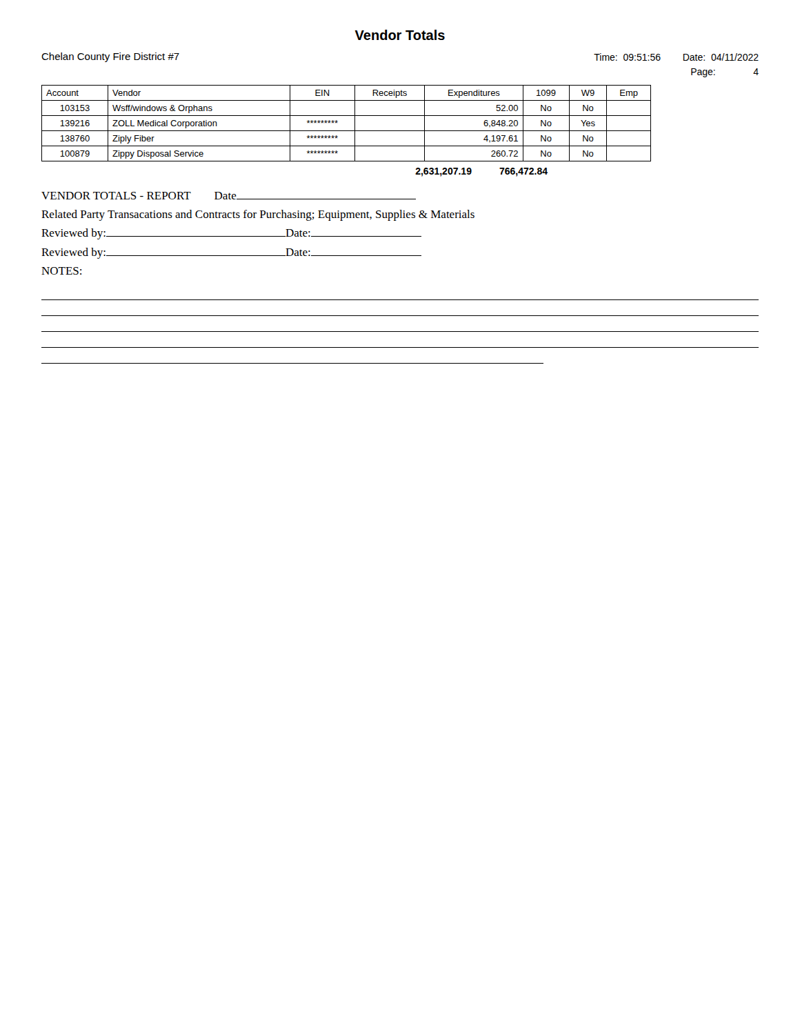Vendor Totals
Chelan County Fire District #7
Time: 09:51:56 Date: 04/11/2022
Page: 4
| Account | Vendor | EIN | Receipts | Expenditures | 1099 | W9 | Emp |
| --- | --- | --- | --- | --- | --- | --- | --- |
| 103153 | Wsff/windows & Orphans | | | 52.00 | No | No | |
| 139216 | ZOLL Medical Corporation | ********* | | 6,848.20 | No | Yes | |
| 138760 | Ziply Fiber | ********* | | 4,197.61 | No | No | |
| 100879 | Zippy Disposal Service | ********* | | 260.72 | No | No | |
2,631,207.19766,472.84
VENDOR TOTALS - REPORT Date Related Party Transacations and Contracts for Purchasing; Equipment, Supplies & Materials Reviewed by: Date: Reviewed by: Date: NOTES: